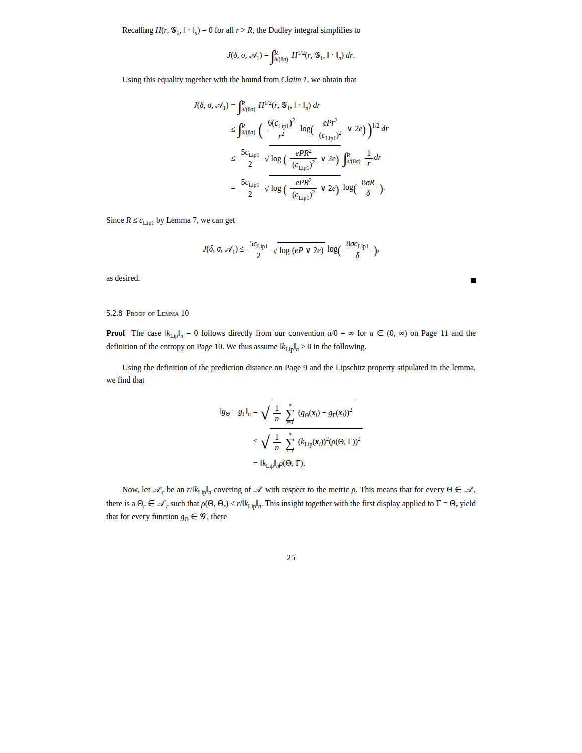Recalling H(r, 𝒢1, ‖ · ‖n) = 0 for all r > R, the Dudley integral simplifies to
J(δ, σ, 𝒜1) = ∫Rδ/(8σ) H1/2(r, 𝒢1, ‖ · ‖n) dr.
Using this equality together with the bound from Claim 1, we obtain that
| J ( δ , σ , 𝒜 1 ) | = | ∫ R δ /(8 σ ) H 1/2 ( r , 𝒢 1 , ‖ · ‖ n ) dr |
| | ≤ | ∫ R δ /(8 σ ) ( 6( c Lip1 ) 2 r 2 log ( ePr 2 ( c Lip1 ) 2 ∨ 2 e ) ) 1/2 dr |
| | ≤ | 5 c Lip1 2 √ log ( ePR 2 ( c Lip1 ) 2 ∨ 2 e ) ∫ R δ /(8 σ ) 1 r dr |
| | = | 5 c Lip1 2 √ log ( ePR 2 ( c Lip1 ) 2 ∨ 2 e ) log ( 8 σR δ ) . |
Since R ≤ cLip1 by Lemma 7, we can get
J(δ, σ, 𝒜1) ≤ 5cLip12 √log (eP ∨ 2e) log( 8σcLip1 δ ),
as desired.
5.2.8 Proof of Lemma 10
Proof The case ‖kLip‖n = 0 follows directly from our convention a/0 = ∞ for a ∈ (0, ∞) on Page 11 and the definition of the entropy on Page 10. We thus assume ‖kLip‖n > 0 in the following.
Using the definition of the prediction distance on Page 9 and the Lipschitz property stipulated in the lemma, we find that
| ‖ g Θ − g Γ ‖ n | = | √ 1 n n ∑ i =1 ( g Θ ( x i ) − g Γ ( x i )) 2 |
| | ≤ | √ 1 n n ∑ i =1 ( k Lip ( x i )) 2 ( ρ (Θ, Γ)) 2 |
| | = | ‖ k Lip ‖ n ρ (Θ, Γ). |
Now, let 𝒜′r be an r/‖kLip‖n-covering of 𝒜′ with respect to the metric ρ. This means that for every Θ ∈ 𝒜′, there is a Θr ∈ 𝒜′r such that ρ(Θ, Θr) ≤ r/‖kLip‖n. This insight together with the first display applied to Γ = Θr yield that for every function gΘ ∈ 𝒢′, there
25